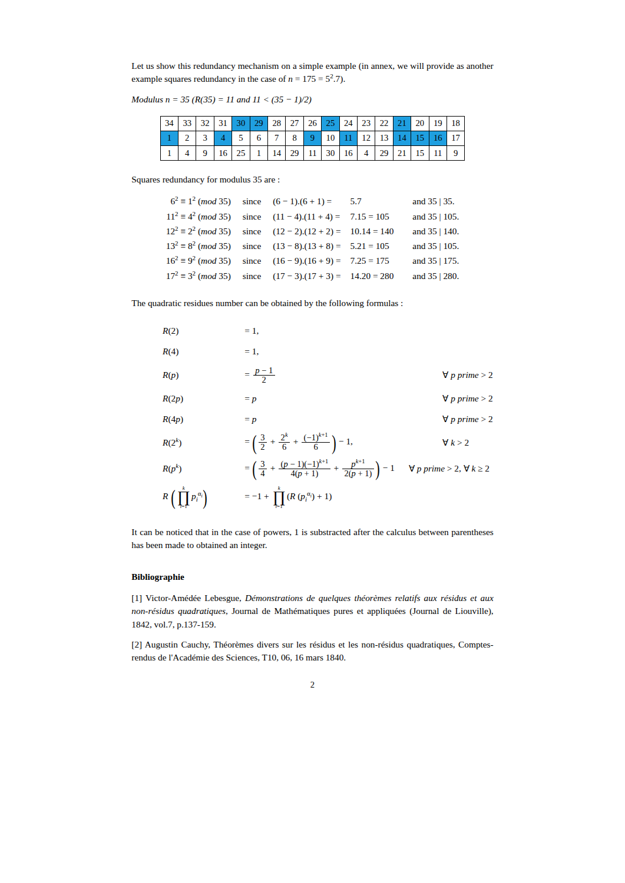Let us show this redundancy mechanism on a simple example (in annex, we will provide as another example squares redundancy in the case of n = 175 = 52.7).
Modulus n = 35 (R(35) = 11 and 11 < (35 − 1)/2)
| 34 | 33 | 32 | 31 | 30 | 29 | 28 | 27 | 26 | 25 | 24 | 23 | 22 | 21 | 20 | 19 | 18 |
| 1 | 2 | 3 | 4 | 5 | 6 | 7 | 8 | 9 | 10 | 11 | 12 | 13 | 14 | 15 | 16 | 17 |
| 1 | 4 | 9 | 16 | 25 | 1 | 14 | 29 | 11 | 30 | 16 | 4 | 29 | 21 | 15 | 11 | 9 |
Squares redundancy for modulus 35 are :
| 6 2 ≡ 1 2 ( mod 35) | since | (6 − 1).(6 + 1) = | 5.7 | and 35 / 35. |
| 11 2 ≡ 4 2 ( mod 35) | since | (11 − 4).(11 + 4) = | 7.15 = 105 | and 35 / 105. |
| 12 2 ≡ 2 2 ( mod 35) | since | (12 − 2).(12 + 2) = | 10.14 = 140 | and 35 / 140. |
| 13 2 ≡ 8 2 ( mod 35) | since | (13 − 8).(13 + 8) = | 5.21 = 105 | and 35 / 105. |
| 16 2 ≡ 9 2 ( mod 35) | since | (16 − 9).(16 + 9) = | 7.25 = 175 | and 35 / 175. |
| 17 2 ≡ 3 2 ( mod 35) | since | (17 − 3).(17 + 3) = | 14.20 = 280 | and 35 / 280. |
The quadratic residues number can be obtained by the following formulas :
| R (2) | = 1, | |
| R (4) | = 1, | |
| R ( p ) | = p − 1 2 | ∀ p prime > 2 |
| R (2 p ) | = p | ∀ p prime > 2 |
| R (4 p ) | = p | ∀ p prime > 2 |
| R (2 k ) | = ( 3 2 + 2 k 6 + (−1) k +1 6 ) − 1, | ∀ k > 2 |
| R ( p k ) | = ( 3 4 + ( p − 1)(−1) k +1 4( p + 1) + p k +1 2( p + 1) ) − 1 | ∀ p prime > 2, ∀ k ≥ 2 |
| R ( k ∏ i =1 p i α i ) | = −1 + k ∏ i =1 ( R ( p i α i ) + 1) | |
It can be noticed that in the case of powers, 1 is substracted after the calculus between parentheses has been made to obtained an integer.
Bibliographie
[1] Victor-Amédée Lebesgue, Démonstrations de quelques théorèmes relatifs aux résidus et aux non-résidus quadratiques, Journal de Mathématiques pures et appliquées (Journal de Liouville), 1842, vol.7, p.137-159.
[2] Augustin Cauchy, Théorèmes divers sur les résidus et les non-résidus quadratiques, Comptes-rendus de l'Académie des Sciences, T10, 06, 16 mars 1840.
2